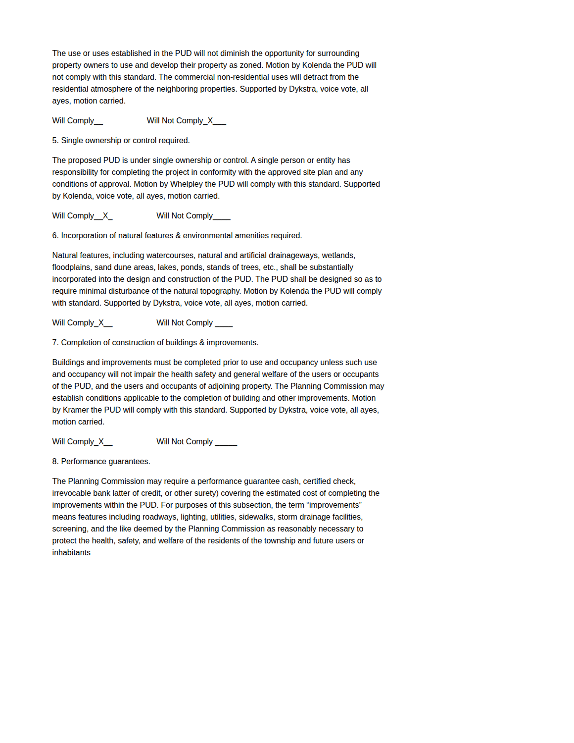The use or uses established in the PUD will not diminish the opportunity for surrounding property owners to use and develop their property as zoned. Motion by Kolenda the PUD will not comply with this standard. The commercial non-residential uses will detract from the residential atmosphere of the neighboring properties. Supported by Dykstra, voice vote, all ayes, motion carried.
Will Comply__ Will Not Comply_X___
5. Single ownership or control required.
The proposed PUD is under single ownership or control. A single person or entity has responsibility for completing the project in conformity with the approved site plan and any conditions of approval. Motion by Whelpley the PUD will comply with this standard. Supported by Kolenda, voice vote, all ayes, motion carried.
Will Comply__X_ Will Not Comply____
6. Incorporation of natural features & environmental amenities required.
Natural features, including watercourses, natural and artificial drainageways, wetlands, floodplains, sand dune areas, lakes, ponds, stands of trees, etc., shall be substantially incorporated into the design and construction of the PUD. The PUD shall be designed so as to require minimal disturbance of the natural topography. Motion by Kolenda the PUD will comply with standard. Supported by Dykstra, voice vote, all ayes, motion carried.
Will Comply_X__ Will Not Comply ____
7. Completion of construction of buildings & improvements.
Buildings and improvements must be completed prior to use and occupancy unless such use and occupancy will not impair the health safety and general welfare of the users or occupants of the PUD, and the users and occupants of adjoining property. The Planning Commission may establish conditions applicable to the completion of building and other improvements. Motion by Kramer the PUD will comply with this standard. Supported by Dykstra, voice vote, all ayes, motion carried.
Will Comply_X__ Will Not Comply _____
8. Performance guarantees.
The Planning Commission may require a performance guarantee cash, certified check, irrevocable bank latter of credit, or other surety) covering the estimated cost of completing the improvements within the PUD. For purposes of this subsection, the term “improvements” means features including roadways, lighting, utilities, sidewalks, storm drainage facilities, screening, and the like deemed by the Planning Commission as reasonably necessary to protect the health, safety, and welfare of the residents of the township and future users or inhabitants